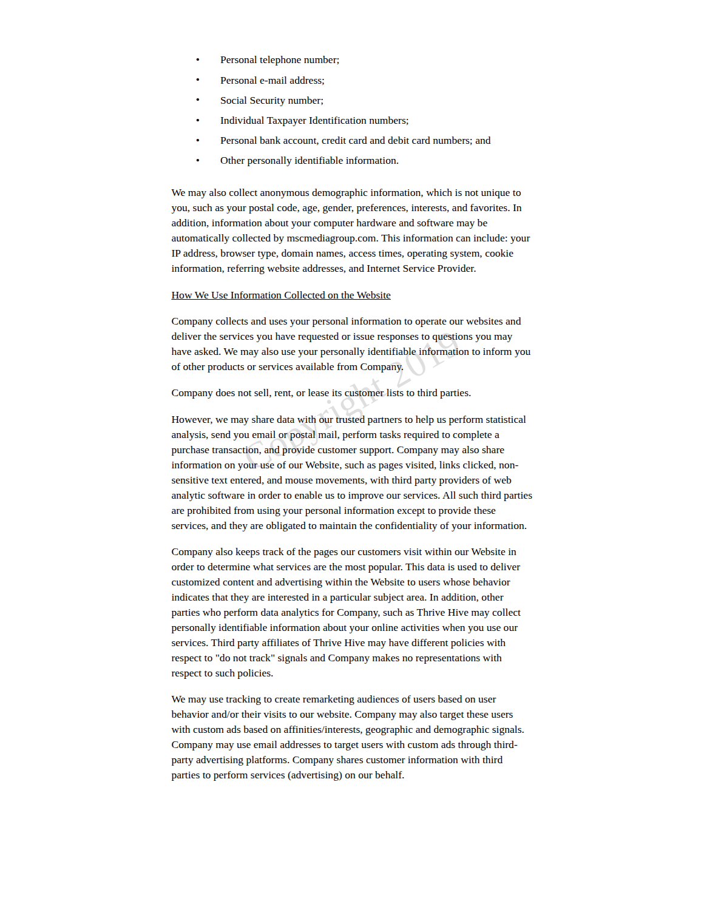Copyright 2019
Personal telephone number;
Personal e-mail address;
Social Security number;
Individual Taxpayer Identification numbers;
Personal bank account, credit card and debit card numbers; and
Other personally identifiable information.
We may also collect anonymous demographic information, which is not unique to you, such as your postal code, age, gender, preferences, interests, and favorites. In addition, information about your computer hardware and software may be automatically collected by mscmediagroup.com. This information can include: your IP address, browser type, domain names, access times, operating system, cookie information, referring website addresses, and Internet Service Provider.
How We Use Information Collected on the Website
Company collects and uses your personal information to operate our websites and deliver the services you have requested or issue responses to questions you may have asked. We may also use your personally identifiable information to inform you of other products or services available from Company.
Company does not sell, rent, or lease its customer lists to third parties.
However, we may share data with our trusted partners to help us perform statistical analysis, send you email or postal mail, perform tasks required to complete a purchase transaction, and provide customer support. Company may also share information on your use of our Website, such as pages visited, links clicked, non-sensitive text entered, and mouse movements, with third party providers of web analytic software in order to enable us to improve our services. All such third parties are prohibited from using your personal information except to provide these services, and they are obligated to maintain the confidentiality of your information.
Company also keeps track of the pages our customers visit within our Website in order to determine what services are the most popular. This data is used to deliver customized content and advertising within the Website to users whose behavior indicates that they are interested in a particular subject area. In addition, other parties who perform data analytics for Company, such as Thrive Hive may collect personally identifiable information about your online activities when you use our services. Third party affiliates of Thrive Hive may have different policies with respect to "do not track" signals and Company makes no representations with respect to such policies.
We may use tracking to create remarketing audiences of users based on user behavior and/or their visits to our website. Company may also target these users with custom ads based on affinities/interests, geographic and demographic signals. Company may use email addresses to target users with custom ads through third-party advertising platforms. Company shares customer information with third parties to perform services (advertising) on our behalf.